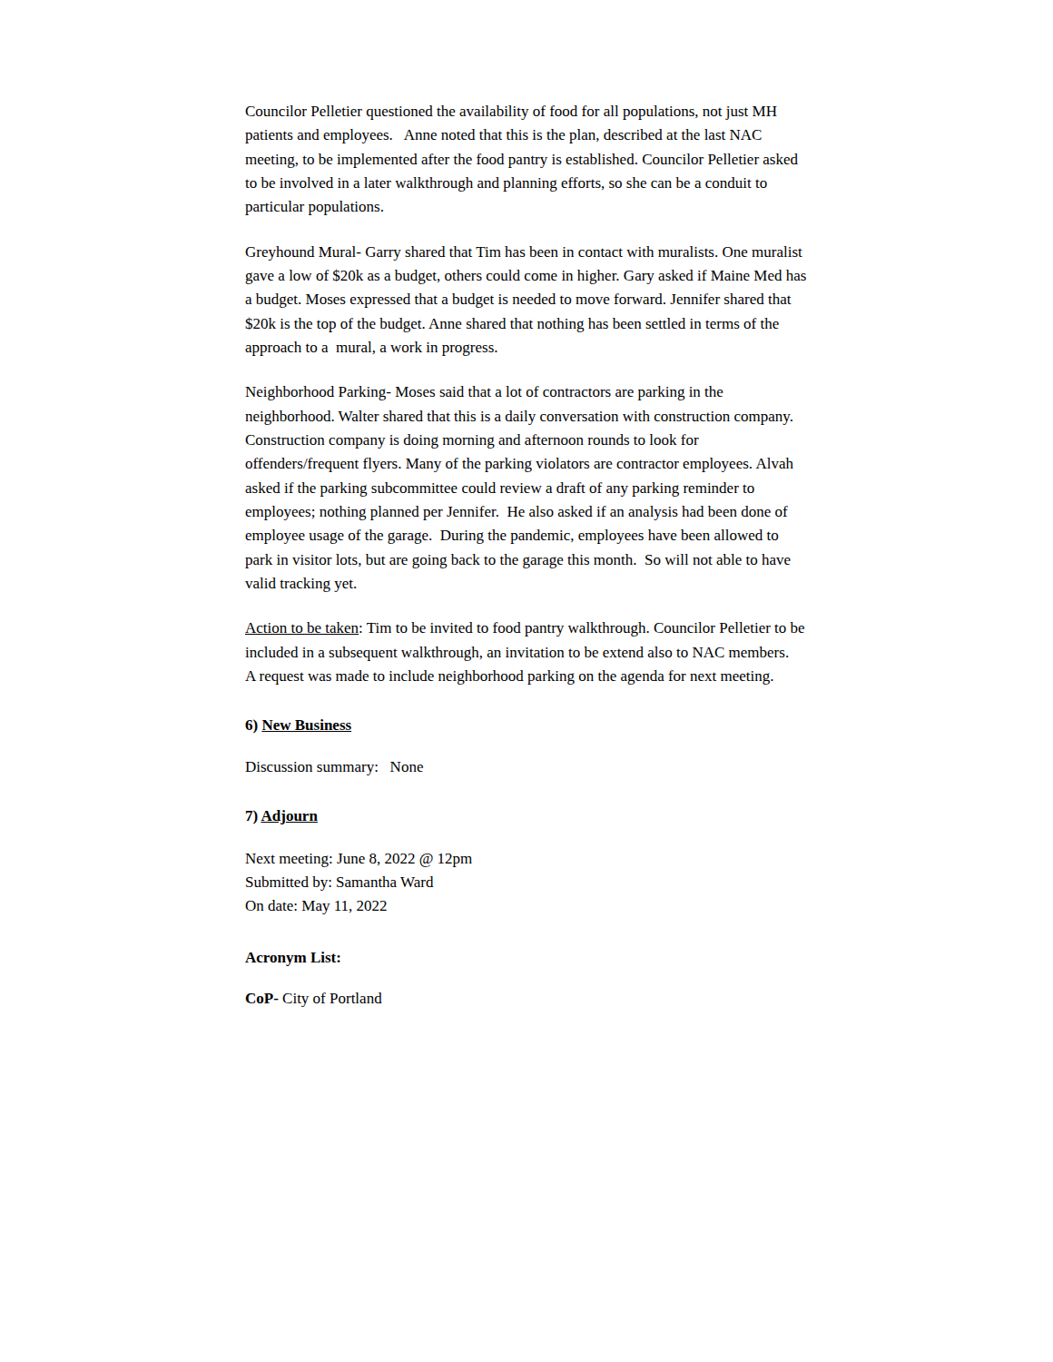Councilor Pelletier questioned the availability of food for all populations, not just MH patients and employees. Anne noted that this is the plan, described at the last NAC meeting, to be implemented after the food pantry is established. Councilor Pelletier asked to be involved in a later walkthrough and planning efforts, so she can be a conduit to particular populations.
Greyhound Mural- Garry shared that Tim has been in contact with muralists. One muralist gave a low of $20k as a budget, others could come in higher. Gary asked if Maine Med has a budget. Moses expressed that a budget is needed to move forward. Jennifer shared that $20k is the top of the budget. Anne shared that nothing has been settled in terms of the approach to a mural, a work in progress.
Neighborhood Parking- Moses said that a lot of contractors are parking in the neighborhood. Walter shared that this is a daily conversation with construction company. Construction company is doing morning and afternoon rounds to look for offenders/frequent flyers. Many of the parking violators are contractor employees. Alvah asked if the parking subcommittee could review a draft of any parking reminder to employees; nothing planned per Jennifer. He also asked if an analysis had been done of employee usage of the garage. During the pandemic, employees have been allowed to park in visitor lots, but are going back to the garage this month. So will not able to have valid tracking yet.
Action to be taken: Tim to be invited to food pantry walkthrough. Councilor Pelletier to be included in a subsequent walkthrough, an invitation to be extend also to NAC members.
A request was made to include neighborhood parking on the agenda for next meeting.
6) New Business
Discussion summary: None
7) Adjourn
Next meeting: June 8, 2022 @ 12pm Submitted by: Samantha Ward On date: May 11, 2022
Acronym List:
CoP- City of Portland